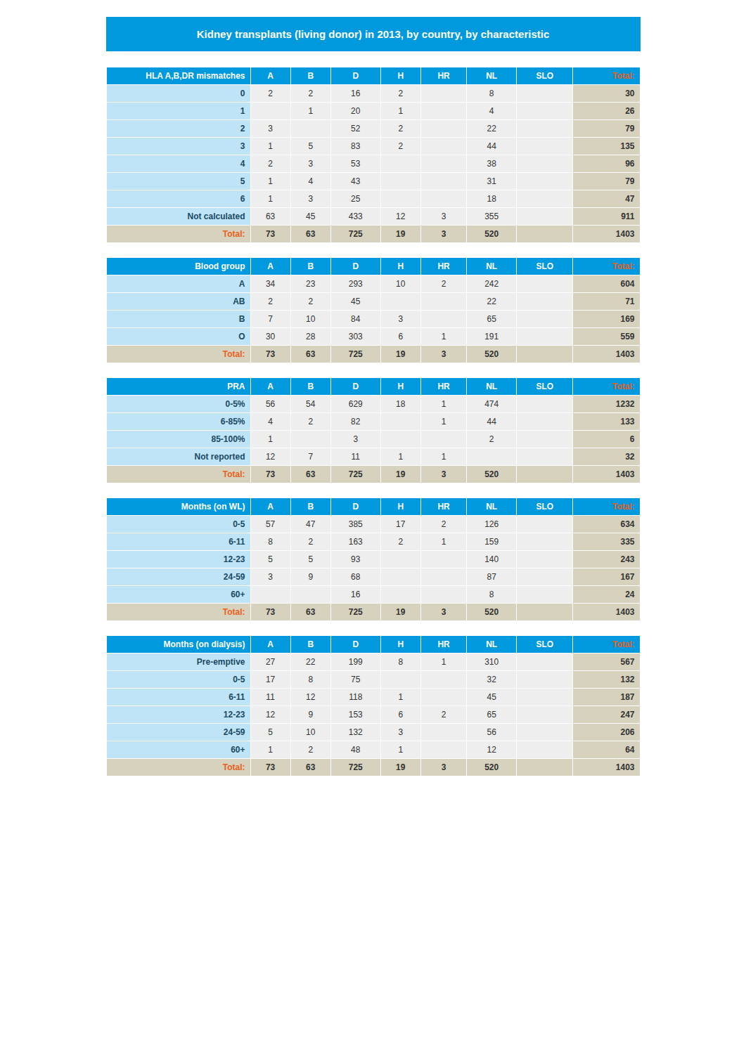Kidney transplants (living donor) in 2013, by country, by characteristic
| HLA A,B,DR mismatches | A | B | D | H | HR | NL | SLO | Total: |
| --- | --- | --- | --- | --- | --- | --- | --- | --- |
| 0 | 2 | 2 | 16 | 2 | | 8 | | 30 |
| 1 | | 1 | 20 | 1 | | 4 | | 26 |
| 2 | 3 | | 52 | 2 | | 22 | | 79 |
| 3 | 1 | 5 | 83 | 2 | | 44 | | 135 |
| 4 | 2 | 3 | 53 | | | 38 | | 96 |
| 5 | 1 | 4 | 43 | | | 31 | | 79 |
| 6 | 1 | 3 | 25 | | | 18 | | 47 |
| Not calculated | 63 | 45 | 433 | 12 | 3 | 355 | | 911 |
| Total: | 73 | 63 | 725 | 19 | 3 | 520 | | 1403 |
| Blood group | A | B | D | H | HR | NL | SLO | Total: |
| --- | --- | --- | --- | --- | --- | --- | --- | --- |
| A | 34 | 23 | 293 | 10 | 2 | 242 | | 604 |
| AB | 2 | 2 | 45 | | | 22 | | 71 |
| B | 7 | 10 | 84 | 3 | | 65 | | 169 |
| O | 30 | 28 | 303 | 6 | 1 | 191 | | 559 |
| Total: | 73 | 63 | 725 | 19 | 3 | 520 | | 1403 |
| PRA | A | B | D | H | HR | NL | SLO | Total: |
| --- | --- | --- | --- | --- | --- | --- | --- | --- |
| 0-5% | 56 | 54 | 629 | 18 | 1 | 474 | | 1232 |
| 6-85% | 4 | 2 | 82 | | 1 | 44 | | 133 |
| 85-100% | 1 | | 3 | | | 2 | | 6 |
| Not reported | 12 | 7 | 11 | 1 | 1 | | | 32 |
| Total: | 73 | 63 | 725 | 19 | 3 | 520 | | 1403 |
| Months (on WL) | A | B | D | H | HR | NL | SLO | Total: |
| --- | --- | --- | --- | --- | --- | --- | --- | --- |
| 0-5 | 57 | 47 | 385 | 17 | 2 | 126 | | 634 |
| 6-11 | 8 | 2 | 163 | 2 | 1 | 159 | | 335 |
| 12-23 | 5 | 5 | 93 | | | 140 | | 243 |
| 24-59 | 3 | 9 | 68 | | | 87 | | 167 |
| 60+ | | | 16 | | | 8 | | 24 |
| Total: | 73 | 63 | 725 | 19 | 3 | 520 | | 1403 |
| Months (on dialysis) | A | B | D | H | HR | NL | SLO | Total: |
| --- | --- | --- | --- | --- | --- | --- | --- | --- |
| Pre-emptive | 27 | 22 | 199 | 8 | 1 | 310 | | 567 |
| 0-5 | 17 | 8 | 75 | | | 32 | | 132 |
| 6-11 | 11 | 12 | 118 | 1 | | 45 | | 187 |
| 12-23 | 12 | 9 | 153 | 6 | 2 | 65 | | 247 |
| 24-59 | 5 | 10 | 132 | 3 | | 56 | | 206 |
| 60+ | 1 | 2 | 48 | 1 | | 12 | | 64 |
| Total: | 73 | 63 | 725 | 19 | 3 | 520 | | 1403 |